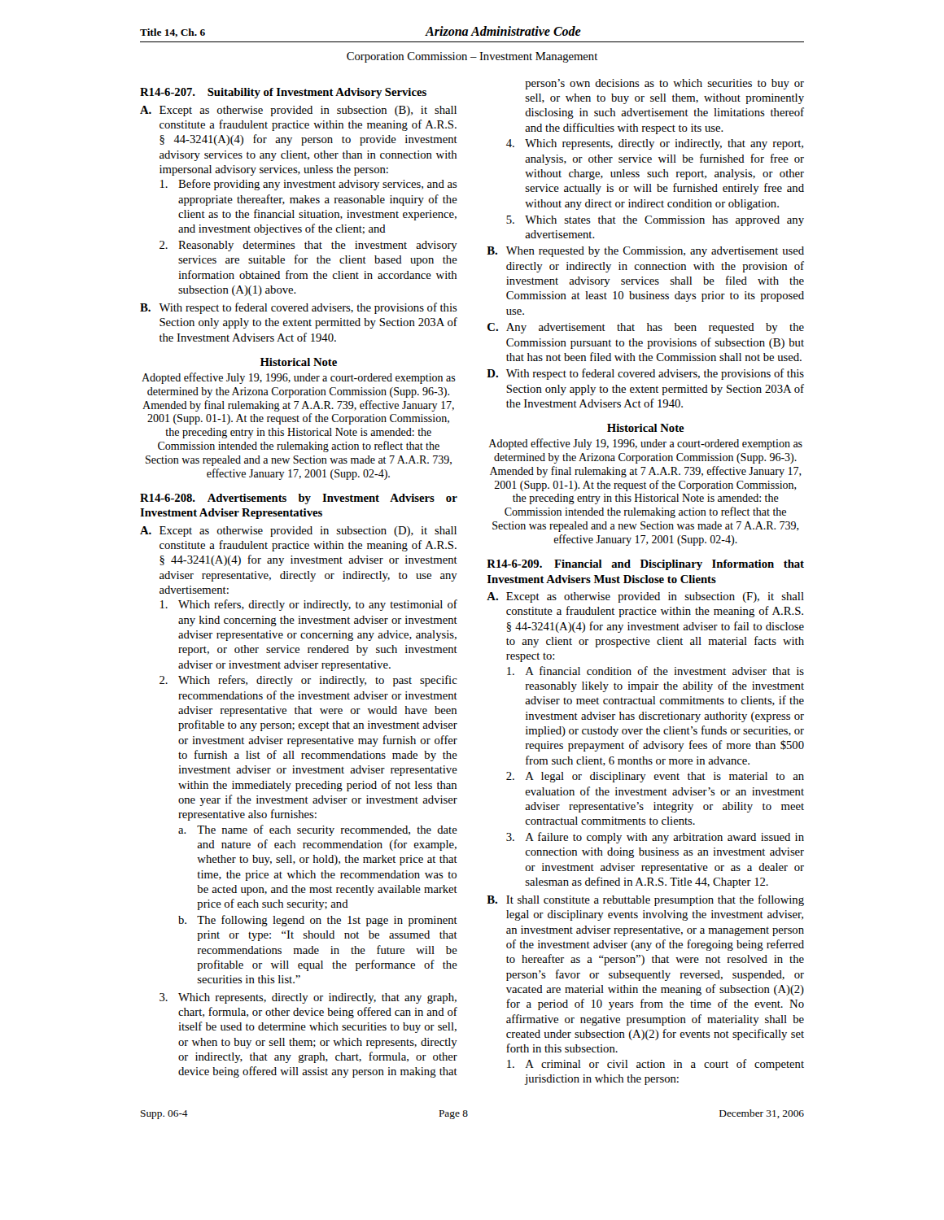Title 14, Ch. 6
Arizona Administrative Code
Corporation Commission – Investment Management
R14-6-207. Suitability of Investment Advisory Services
A.
Except as otherwise provided in subsection (B), it shall constitute a fraudulent practice within the meaning of A.R.S. § 44-3241(A)(4) for any person to provide investment advisory services to any client, other than in connection with impersonal advisory services, unless the person:
1.
Before providing any investment advisory services, and as appropriate thereafter, makes a reasonable inquiry of the client as to the financial situation, investment experience, and investment objectives of the client; and
2.
Reasonably determines that the investment advisory services are suitable for the client based upon the information obtained from the client in accordance with subsection (A)(1) above.
B.
With respect to federal covered advisers, the provisions of this Section only apply to the extent permitted by Section 203A of the Investment Advisers Act of 1940.
Historical Note
Adopted effective July 19, 1996, under a court-ordered exemption as determined by the Arizona Corporation Commission (Supp. 96-3). Amended by final rulemaking at 7 A.A.R. 739, effective January 17, 2001 (Supp. 01-1). At the request of the Corporation Commission, the preceding entry in this Historical Note is amended: the Commission intended the rulemaking action to reflect that the Section was repealed and a new Section was made at 7 A.A.R. 739, effective January 17, 2001 (Supp. 02-4).
R14-6-208. Advertisements by Investment Advisers or Investment Adviser Representatives
A.
Except as otherwise provided in subsection (D), it shall constitute a fraudulent practice within the meaning of A.R.S. § 44-3241(A)(4) for any investment adviser or investment adviser representative, directly or indirectly, to use any advertisement:
1.
Which refers, directly or indirectly, to any testimonial of any kind concerning the investment adviser or investment adviser representative or concerning any advice, analysis, report, or other service rendered by such investment adviser or investment adviser representative.
2.
Which refers, directly or indirectly, to past specific recommendations of the investment adviser or investment adviser representative that were or would have been profitable to any person; except that an investment adviser or investment adviser representative may furnish or offer to furnish a list of all recommendations made by the investment adviser or investment adviser representative within the immediately preceding period of not less than one year if the investment adviser or investment adviser representative also furnishes:
a.
The name of each security recommended, the date and nature of each recommendation (for example, whether to buy, sell, or hold), the market price at that time, the price at which the recommendation was to be acted upon, and the most recently available market price of each such security; and
b.
The following legend on the 1st page in prominent print or type: “It should not be assumed that recommendations made in the future will be profitable or will equal the performance of the securities in this list.”
3.
Which represents, directly or indirectly, that any graph, chart, formula, or other device being offered can in and of itself be used to determine which securities to buy or sell, or when to buy or sell them; or which represents, directly or indirectly, that any graph, chart, formula, or other device being offered will assist any person in making that person’s own decisions as to which securities to buy or sell, or when to buy or sell them, without prominently disclosing in such advertisement the limitations thereof and the difficulties with respect to its use.
4.
Which represents, directly or indirectly, that any report, analysis, or other service will be furnished for free or without charge, unless such report, analysis, or other service actually is or will be furnished entirely free and without any direct or indirect condition or obligation.
5.
Which states that the Commission has approved any advertisement.
B.
When requested by the Commission, any advertisement used directly or indirectly in connection with the provision of investment advisory services shall be filed with the Commission at least 10 business days prior to its proposed use.
C.
Any advertisement that has been requested by the Commission pursuant to the provisions of subsection (B) but that has not been filed with the Commission shall not be used.
D.
With respect to federal covered advisers, the provisions of this Section only apply to the extent permitted by Section 203A of the Investment Advisers Act of 1940.
Historical Note
Adopted effective July 19, 1996, under a court-ordered exemption as determined by the Arizona Corporation Commission (Supp. 96-3). Amended by final rulemaking at 7 A.A.R. 739, effective January 17, 2001 (Supp. 01-1). At the request of the Corporation Commission, the preceding entry in this Historical Note is amended: the Commission intended the rulemaking action to reflect that the Section was repealed and a new Section was made at 7 A.A.R. 739, effective January 17, 2001 (Supp. 02-4).
R14-6-209. Financial and Disciplinary Information that Investment Advisers Must Disclose to Clients
A.
Except as otherwise provided in subsection (F), it shall constitute a fraudulent practice within the meaning of A.R.S. § 44-3241(A)(4) for any investment adviser to fail to disclose to any client or prospective client all material facts with respect to:
1.
A financial condition of the investment adviser that is reasonably likely to impair the ability of the investment adviser to meet contractual commitments to clients, if the investment adviser has discretionary authority (express or implied) or custody over the client’s funds or securities, or requires prepayment of advisory fees of more than $500 from such client, 6 months or more in advance.
2.
A legal or disciplinary event that is material to an evaluation of the investment adviser’s or an investment adviser representative’s integrity or ability to meet contractual commitments to clients.
3.
A failure to comply with any arbitration award issued in connection with doing business as an investment adviser or investment adviser representative or as a dealer or salesman as defined in A.R.S. Title 44, Chapter 12.
B.
It shall constitute a rebuttable presumption that the following legal or disciplinary events involving the investment adviser, an investment adviser representative, or a management person of the investment adviser (any of the foregoing being referred to hereafter as a “person”) that were not resolved in the person’s favor or subsequently reversed, suspended, or vacated are material within the meaning of subsection (A)(2) for a period of 10 years from the time of the event. No affirmative or negative presumption of materiality shall be created under subsection (A)(2) for events not specifically set forth in this subsection.
1.
A criminal or civil action in a court of competent jurisdiction in which the person:
Supp. 06-4
Page 8
December 31, 2006